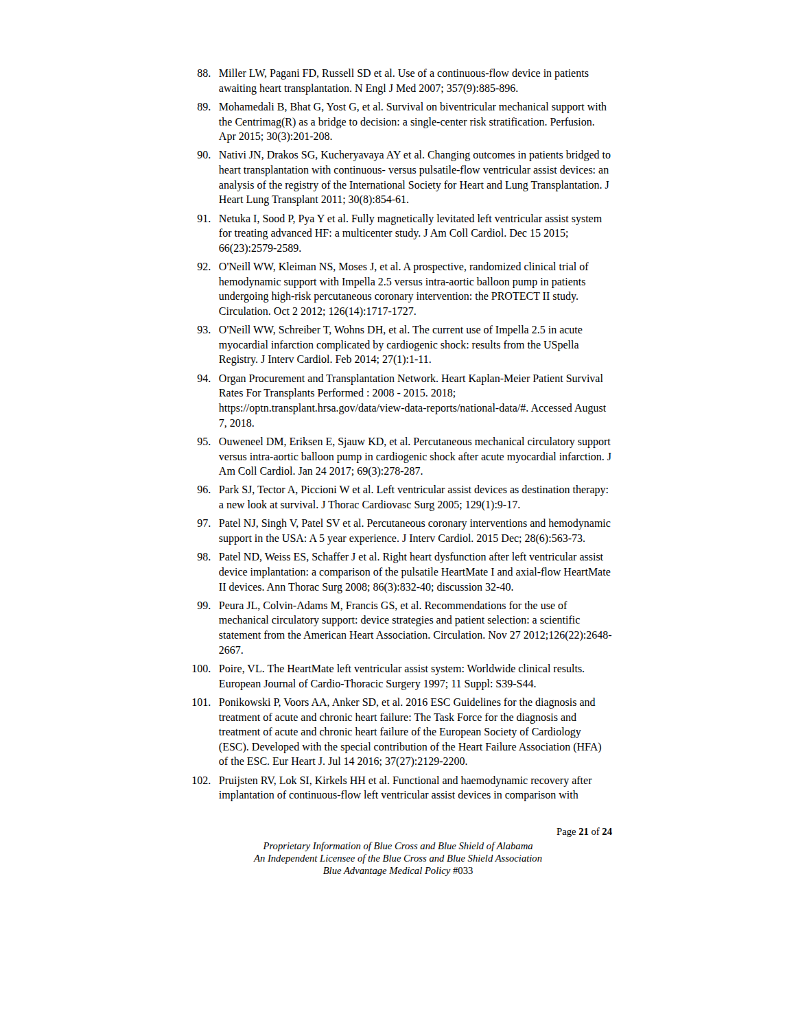Miller LW, Pagani FD, Russell SD et al. Use of a continuous-flow device in patients awaiting heart transplantation. N Engl J Med 2007; 357(9):885-896.
Mohamedali B, Bhat G, Yost G, et al. Survival on biventricular mechanical support with the Centrimag(R) as a bridge to decision: a single-center risk stratification. Perfusion. Apr 2015; 30(3):201-208.
Nativi JN, Drakos SG, Kucheryavaya AY et al. Changing outcomes in patients bridged to heart transplantation with continuous- versus pulsatile-flow ventricular assist devices: an analysis of the registry of the International Society for Heart and Lung Transplantation. J Heart Lung Transplant 2011; 30(8):854-61.
Netuka I, Sood P, Pya Y et al. Fully magnetically levitated left ventricular assist system for treating advanced HF: a multicenter study. J Am Coll Cardiol. Dec 15 2015; 66(23):2579-2589.
O'Neill WW, Kleiman NS, Moses J, et al. A prospective, randomized clinical trial of hemodynamic support with Impella 2.5 versus intra-aortic balloon pump in patients undergoing high-risk percutaneous coronary intervention: the PROTECT II study. Circulation. Oct 2 2012; 126(14):1717-1727.
O'Neill WW, Schreiber T, Wohns DH, et al. The current use of Impella 2.5 in acute myocardial infarction complicated by cardiogenic shock: results from the USpella Registry. J Interv Cardiol. Feb 2014; 27(1):1-11.
Organ Procurement and Transplantation Network. Heart Kaplan-Meier Patient Survival Rates For Transplants Performed : 2008 - 2015. 2018; https://optn.transplant.hrsa.gov/data/view-data-reports/national-data/#. Accessed August 7, 2018.
Ouweneel DM, Eriksen E, Sjauw KD, et al. Percutaneous mechanical circulatory support versus intra-aortic balloon pump in cardiogenic shock after acute myocardial infarction. J Am Coll Cardiol. Jan 24 2017; 69(3):278-287.
Park SJ, Tector A, Piccioni W et al. Left ventricular assist devices as destination therapy: a new look at survival. J Thorac Cardiovasc Surg 2005; 129(1):9-17.
Patel NJ, Singh V, Patel SV et al. Percutaneous coronary interventions and hemodynamic support in the USA: A 5 year experience. J Interv Cardiol. 2015 Dec; 28(6):563-73.
Patel ND, Weiss ES, Schaffer J et al. Right heart dysfunction after left ventricular assist device implantation: a comparison of the pulsatile HeartMate I and axial-flow HeartMate II devices. Ann Thorac Surg 2008; 86(3):832-40; discussion 32-40.
Peura JL, Colvin-Adams M, Francis GS, et al. Recommendations for the use of mechanical circulatory support: device strategies and patient selection: a scientific statement from the American Heart Association. Circulation. Nov 27 2012;126(22):2648-2667.
Poire, VL. The HeartMate left ventricular assist system: Worldwide clinical results. European Journal of Cardio-Thoracic Surgery 1997; 11 Suppl: S39-S44.
Ponikowski P, Voors AA, Anker SD, et al. 2016 ESC Guidelines for the diagnosis and treatment of acute and chronic heart failure: The Task Force for the diagnosis and treatment of acute and chronic heart failure of the European Society of Cardiology (ESC). Developed with the special contribution of the Heart Failure Association (HFA) of the ESC. Eur Heart J. Jul 14 2016; 37(27):2129-2200.
Pruijsten RV, Lok SI, Kirkels HH et al. Functional and haemodynamic recovery after implantation of continuous-flow left ventricular assist devices in comparison with
Page 21 of 24
Proprietary Information of Blue Cross and Blue Shield of Alabama
An Independent Licensee of the Blue Cross and Blue Shield Association
Blue Advantage Medical Policy #033